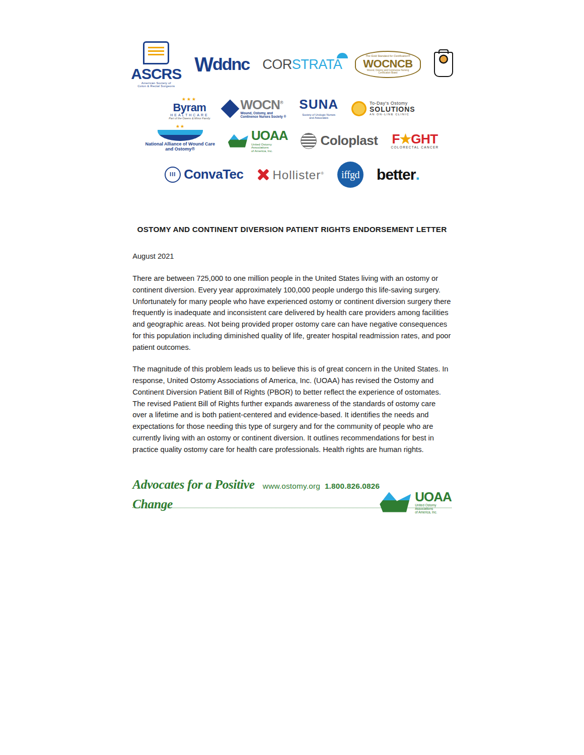ASCRS
American Society of
Colon & Rectal Surgeons
Wddnc
COR STRATA
The Gold Standard for Certification®
WOCNCB
Wound, Ostomy and Continence Nursing Certification Board
★★★
Byram
HEALTHCARE
Part of the Owens & Minor Family
WOCN®
Wound, Ostomy, and
Continence Nurses Society ®
SUNA
Society of Urologic Nurses
and Associates
To-Day's Ostomy
SOLUTIONS
AN ON-LINE CLINIC
National Alliance of Wound Care
and Ostomy®
UOAA
United Ostomy
Associations
of America, Inc.
Coloplast
F★GHT
COLORECTAL CANCER
ConvaTec
Hollister®
iffgd
better.
OSTOMY AND CONTINENT DIVERSION PATIENT RIGHTS ENDORSEMENT LETTER
August 2021
There are between 725,000 to one million people in the United States living with an ostomy or continent diversion. Every year approximately 100,000 people undergo this life-saving surgery. Unfortunately for many people who have experienced ostomy or continent diversion surgery there frequently is inadequate and inconsistent care delivered by health care providers among facilities and geographic areas. Not being provided proper ostomy care can have negative consequences for this population including diminished quality of life, greater hospital readmission rates, and poor patient outcomes.
The magnitude of this problem leads us to believe this is of great concern in the United States. In response, United Ostomy Associations of America, Inc. (UOAA) has revised the Ostomy and Continent Diversion Patient Bill of Rights (PBOR) to better reflect the experience of ostomates. The revised Patient Bill of Rights further expands awareness of the standards of ostomy care over a lifetime and is both patient-centered and evidence-based. It identifies the needs and expectations for those needing this type of surgery and for the community of people who are currently living with an ostomy or continent diversion. It outlines recommendations for best in practice quality ostomy care for health care professionals. Health rights are human rights.
Advocates for a Positive Change www.ostomy.org 1.800.826.0826
UOAA
United Ostomy
Associations
of America, Inc.